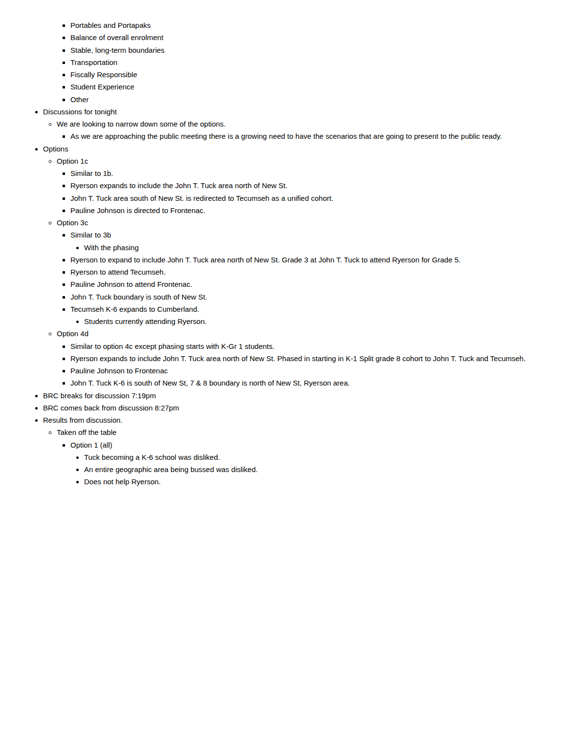Portables and Portapaks
Balance of overall enrolment
Stable, long-term boundaries
Transportation
Fiscally Responsible
Student Experience
Other
Discussions for tonight
We are looking to narrow down some of the options.
As we are approaching the public meeting there is a growing need to have the scenarios that are going to present to the public ready.
Options
Option 1c
Similar to 1b.
Ryerson expands to include the John T. Tuck area north of New St.
John T. Tuck area south of New St. is redirected to Tecumseh as a unified cohort.
Pauline Johnson is directed to Frontenac.
Option 3c
Similar to 3b
With the phasing
Ryerson to expand to include John T. Tuck area north of New St. Grade 3 at John T. Tuck to attend Ryerson for Grade 5.
Ryerson to attend Tecumseh.
Pauline Johnson to attend Frontenac.
John T. Tuck boundary is south of New St.
Tecumseh K-6 expands to Cumberland.
Students currently attending Ryerson.
Option 4d
Similar to option 4c except phasing starts with K-Gr 1 students.
Ryerson expands to include John T. Tuck area north of New St. Phased in starting in K-1 Split grade 8 cohort to John T. Tuck and Tecumseh.
Pauline Johnson to Frontenac
John T. Tuck K-6 is south of New St, 7 & 8 boundary is north of New St, Ryerson area.
BRC breaks for discussion 7:19pm
BRC comes back from discussion 8:27pm
Results from discussion.
Taken off the table
Option 1 (all)
Tuck becoming a K-6 school was disliked.
An entire geographic area being bussed was disliked.
Does not help Ryerson.